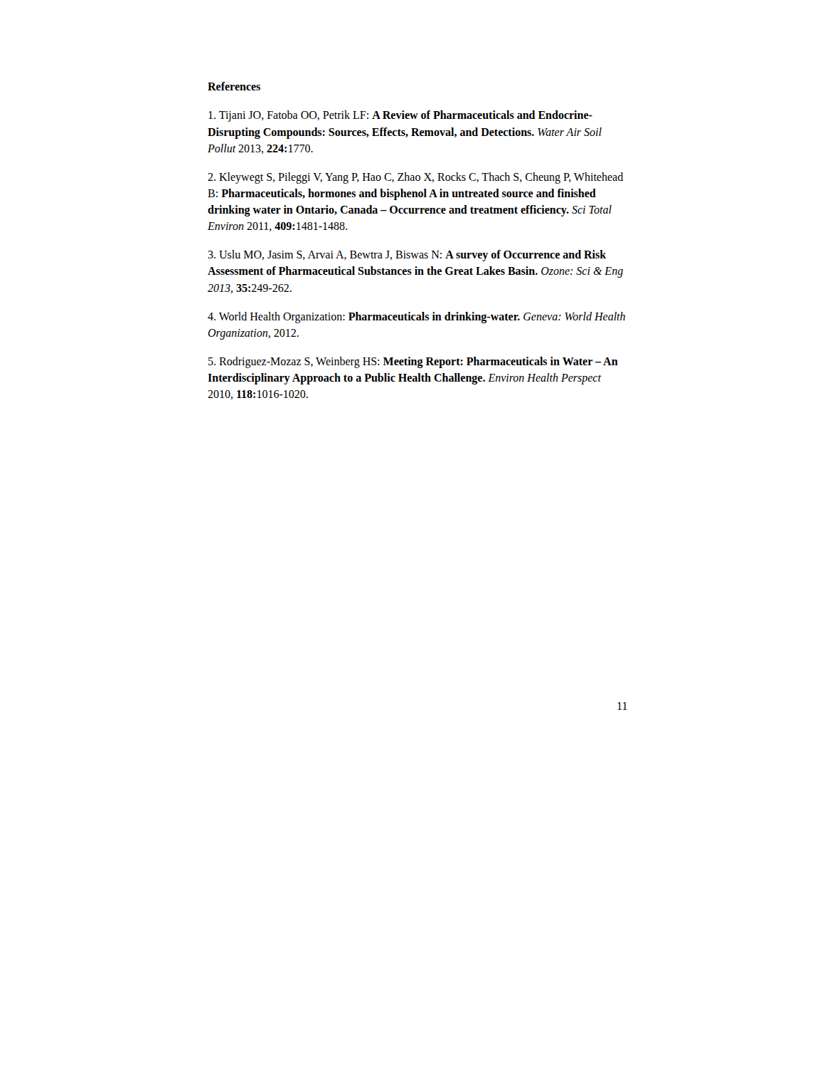References
1. Tijani JO, Fatoba OO, Petrik LF: A Review of Pharmaceuticals and Endocrine-Disrupting Compounds: Sources, Effects, Removal, and Detections. Water Air Soil Pollut 2013, 224: 1770.
2. Kleywegt S, Pileggi V, Yang P, Hao C, Zhao X, Rocks C, Thach S, Cheung P, Whitehead B: Pharmaceuticals, hormones and bisphenol A in untreated source and finished drinking water in Ontario, Canada – Occurrence and treatment efficiency. Sci Total Environ 2011, 409: 1481-1488.
3. Uslu MO, Jasim S, Arvai A, Bewtra J, Biswas N: A survey of Occurrence and Risk Assessment of Pharmaceutical Substances in the Great Lakes Basin. Ozone: Sci & Eng 2013, 35: 249-262.
4. World Health Organization: Pharmaceuticals in drinking-water. Geneva: World Health Organization, 2012.
5. Rodriguez-Mozaz S, Weinberg HS: Meeting Report: Pharmaceuticals in Water – An Interdisciplinary Approach to a Public Health Challenge. Environ Health Perspect 2010, 118: 1016-1020.
11